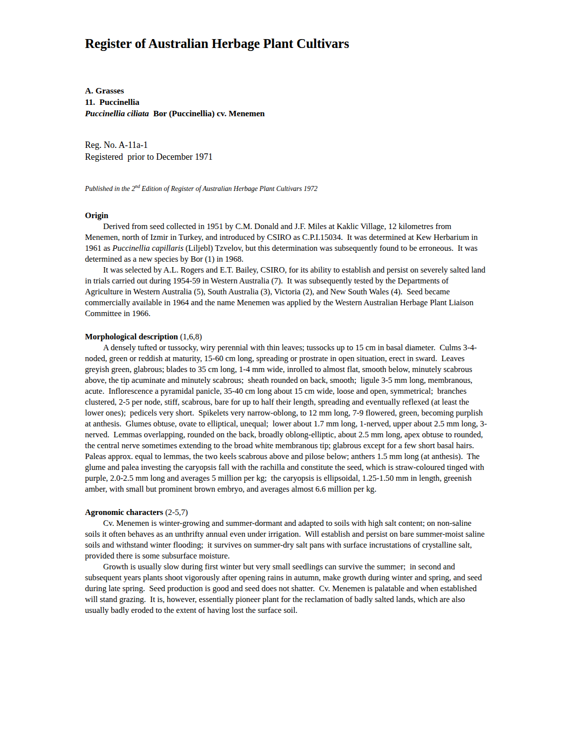Register of Australian Herbage Plant Cultivars
A. Grasses
11. Puccinellia
Puccinellia ciliata Bor (Puccinellia) cv. Menemen
Reg. No. A-11a-1
Registered prior to December 1971
Published in the 2nd Edition of Register of Australian Herbage Plant Cultivars 1972
Origin
Derived from seed collected in 1951 by C.M. Donald and J.F. Miles at Kaklic Village, 12 kilometres from Menemen, north of Izmir in Turkey, and introduced by CSIRO as C.P.I.15034. It was determined at Kew Herbarium in 1961 as Puccinellia capillaris (Liljebl) Tzvelov, but this determination was subsequently found to be erroneous. It was determined as a new species by Bor (1) in 1968.
It was selected by A.L. Rogers and E.T. Bailey, CSIRO, for its ability to establish and persist on severely salted land in trials carried out during 1954-59 in Western Australia (7). It was subsequently tested by the Departments of Agriculture in Western Australia (5), South Australia (3), Victoria (2), and New South Wales (4). Seed became commercially available in 1964 and the name Menemen was applied by the Western Australian Herbage Plant Liaison Committee in 1966.
Morphological description
(1,6,8)
A densely tufted or tussocky, wiry perennial with thin leaves; tussocks up to 15 cm in basal diameter. Culms 3-4-noded, green or reddish at maturity, 15-60 cm long, spreading or prostrate in open situation, erect in sward. Leaves greyish green, glabrous; blades to 35 cm long, 1-4 mm wide, inrolled to almost flat, smooth below, minutely scabrous above, the tip acuminate and minutely scabrous; sheath rounded on back, smooth; ligule 3-5 mm long, membranous, acute. Inflorescence a pyramidal panicle, 35-40 cm long about 15 cm wide, loose and open, symmetrical; branches clustered, 2-5 per node, stiff, scabrous, bare for up to half their length, spreading and eventually reflexed (at least the lower ones); pedicels very short. Spikelets very narrow-oblong, to 12 mm long, 7-9 flowered, green, becoming purplish at anthesis. Glumes obtuse, ovate to elliptical, unequal; lower about 1.7 mm long, 1-nerved, upper about 2.5 mm long, 3-nerved. Lemmas overlapping, rounded on the back, broadly oblong-elliptic, about 2.5 mm long, apex obtuse to rounded, the central nerve sometimes extending to the broad white membranous tip; glabrous except for a few short basal hairs. Paleas approx. equal to lemmas, the two keels scabrous above and pilose below; anthers 1.5 mm long (at anthesis). The glume and palea investing the caryopsis fall with the rachilla and constitute the seed, which is straw-coloured tinged with purple, 2.0-2.5 mm long and averages 5 million per kg; the caryopsis is ellipsoidal, 1.25-1.50 mm in length, greenish amber, with small but prominent brown embryo, and averages almost 6.6 million per kg.
Agronomic characters
(2-5,7)
Cv. Menemen is winter-growing and summer-dormant and adapted to soils with high salt content; on non-saline soils it often behaves as an unthrifty annual even under irrigation. Will establish and persist on bare summer-moist saline soils and withstand winter flooding; it survives on summer-dry salt pans with surface incrustations of crystalline salt, provided there is some subsurface moisture.
Growth is usually slow during first winter but very small seedlings can survive the summer; in second and subsequent years plants shoot vigorously after opening rains in autumn, make growth during winter and spring, and seed during late spring. Seed production is good and seed does not shatter. Cv. Menemen is palatable and when established will stand grazing. It is, however, essentially pioneer plant for the reclamation of badly salted lands, which are also usually badly eroded to the extent of having lost the surface soil.